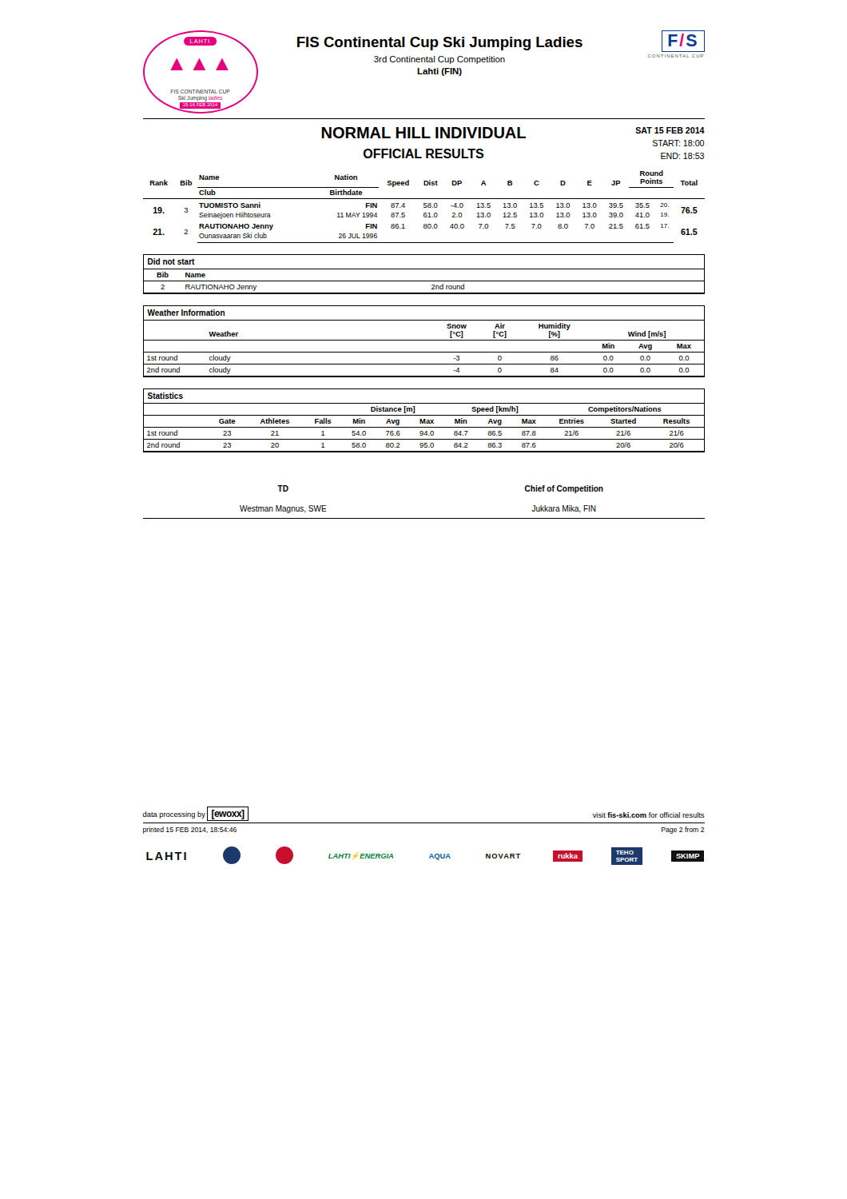LAHTI
▲▲▲
FIS CONTINENTAL CUP
Ski Jumping ladies
15-16 FEB 2014
FIS Continental Cup Ski Jumping Ladies
3rd Continental Cup Competition
Lahti (FIN)
F/S
CONTINENTAL CUP
NORMAL HILL INDIVIDUAL
OFFICIAL RESULTS
SAT 15 FEB 2014
START: 18:00
END: 18:53
| Rank | Bib | Name | Nation | Speed | Dist | DP | A | B | C | D | E | JP | Round Points | Total |
| --- | --- | --- | --- | --- | --- | --- | --- | --- | --- | --- | --- | --- | --- | --- |
| Club | Birthdate | | |
| 19. | 3 | TUOMISTO Sanni | FIN | 87.4 | 58.0 | -4.0 | 13.5 | 13.0 | 13.5 | 13.0 | 13.0 | 39.5 | 35.5 | 20. | 76.5 |
| Seinaejoen Hiihtoseura | 11 MAY 1994 | 87.5 | 61.0 | 2.0 | 13.0 | 12.5 | 13.0 | 13.0 | 13.0 | 39.0 | 41.0 | 19. |
| 21. | 2 | RAUTIONAHO Jenny | FIN | 86.1 | 80.0 | 40.0 | 7.0 | 7.5 | 7.0 | 8.0 | 7.0 | 21.5 | 61.5 | 17. | 61.5 |
| Ounasvaaran Ski club | 26 JUL 1996 | | | | | | | | | | | |
Did not start
| Bib | Name | |
| --- | --- | --- |
| 2 | RAUTIONAHO Jenny | 2nd round |
Weather Information
| | Weather | | Snow [°C] | Air [°C] | Humidity [%] | Wind [m/s] |
| --- | --- | --- | --- | --- | --- | --- |
| | | | | | | Min | Avg | Max |
| 1st round | cloudy | | -3 | 0 | 86 | 0.0 | 0.0 | 0.0 |
| 2nd round | cloudy | | -4 | 0 | 84 | 0.0 | 0.0 | 0.0 |
Statistics
| | | | | Distance [m] | Speed [km/h] | Competitors/Nations |
| --- | --- | --- | --- | --- | --- | --- |
| | Gate | Athletes | Falls | Min | Avg | Max | Min | Avg | Max | Entries | Started | Results |
| 1st round | 23 | 21 | 1 | 54.0 | 76.6 | 94.0 | 84.7 | 86.5 | 87.8 | 21/6 | 21/6 | 21/6 |
| 2nd round | 23 | 20 | 1 | 58.0 | 80.2 | 95.0 | 84.2 | 86.3 | 87.6 | | 20/6 | 20/6 |
TD
Westman Magnus, SWE
Chief of Competition
Jukkara Mika, FIN
data processing by [ewoxx]
visit fis-ski.com for official results
printed 15 FEB 2014, 18:54:46
Page 2 from 2
LAHTI LAHTI⚡ENERGIA AQUA NOVART rukka TEHO
SPORT SKIMP